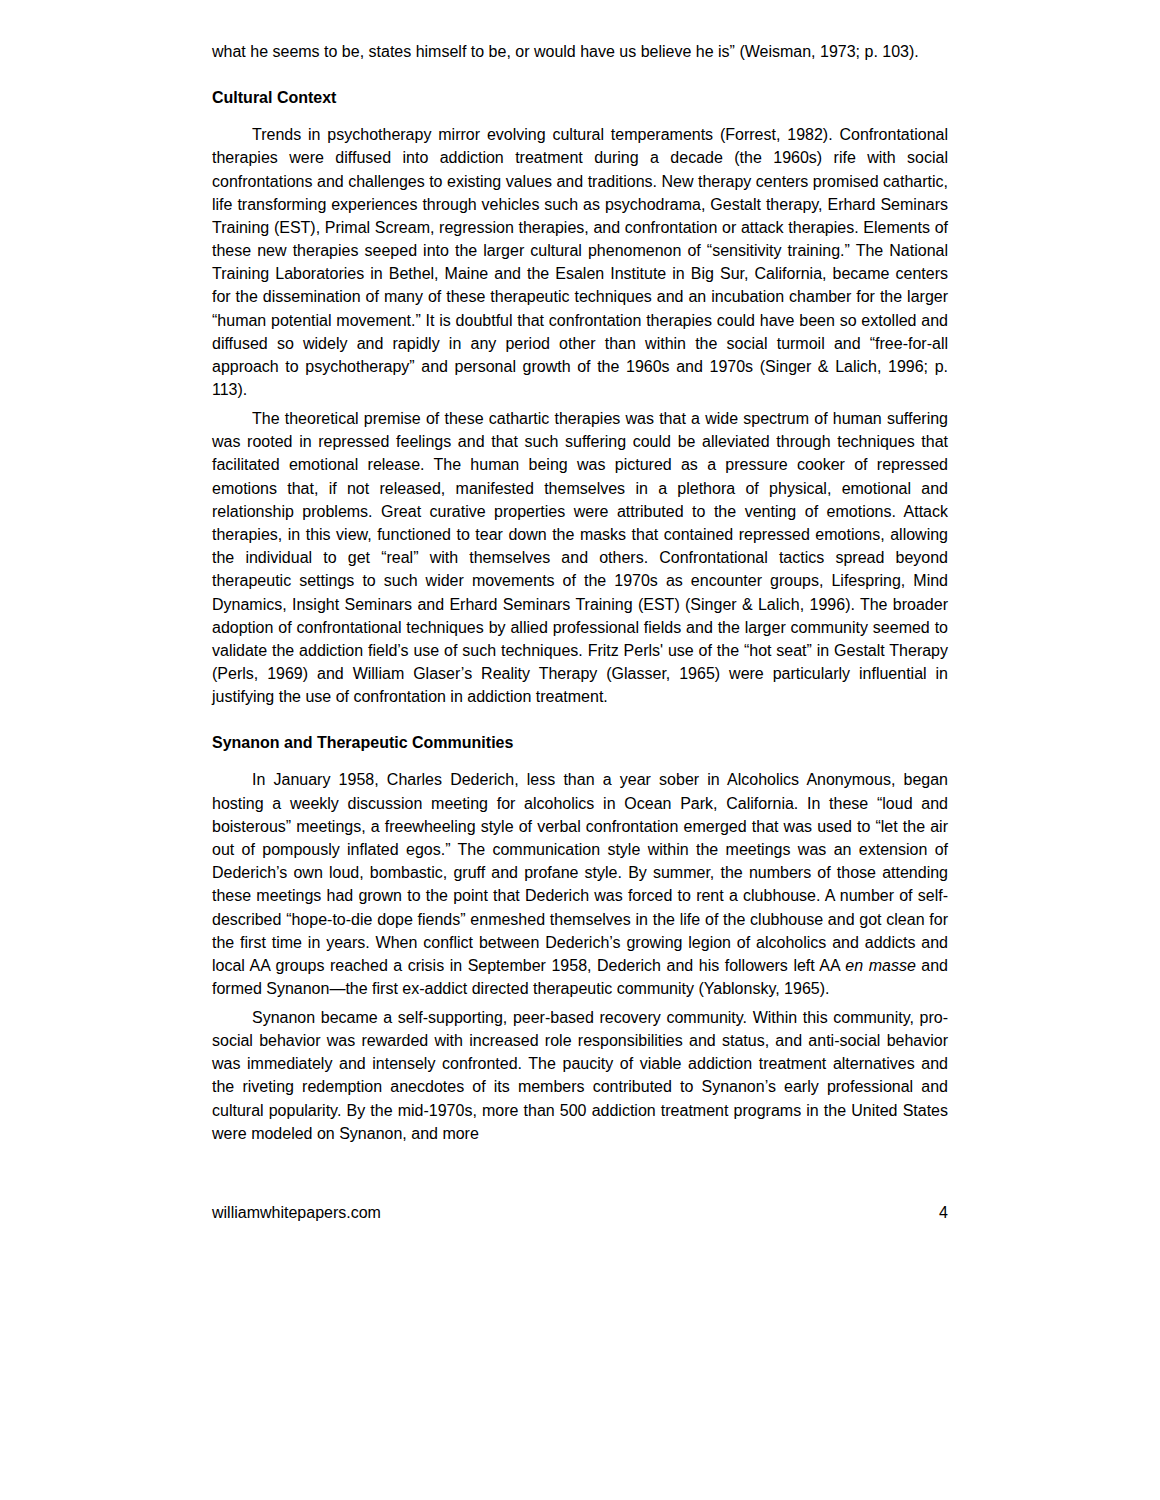what he seems to be, states himself to be, or would have us believe he is” (Weisman, 1973; p. 103).
Cultural Context
Trends in psychotherapy mirror evolving cultural temperaments (Forrest, 1982). Confrontational therapies were diffused into addiction treatment during a decade (the 1960s) rife with social confrontations and challenges to existing values and traditions. New therapy centers promised cathartic, life transforming experiences through vehicles such as psychodrama, Gestalt therapy, Erhard Seminars Training (EST), Primal Scream, regression therapies, and confrontation or attack therapies. Elements of these new therapies seeped into the larger cultural phenomenon of “sensitivity training.” The National Training Laboratories in Bethel, Maine and the Esalen Institute in Big Sur, California, became centers for the dissemination of many of these therapeutic techniques and an incubation chamber for the larger “human potential movement.” It is doubtful that confrontation therapies could have been so extolled and diffused so widely and rapidly in any period other than within the social turmoil and “free-for-all approach to psychotherapy” and personal growth of the 1960s and 1970s (Singer & Lalich, 1996; p. 113).
The theoretical premise of these cathartic therapies was that a wide spectrum of human suffering was rooted in repressed feelings and that such suffering could be alleviated through techniques that facilitated emotional release. The human being was pictured as a pressure cooker of repressed emotions that, if not released, manifested themselves in a plethora of physical, emotional and relationship problems. Great curative properties were attributed to the venting of emotions. Attack therapies, in this view, functioned to tear down the masks that contained repressed emotions, allowing the individual to get “real” with themselves and others. Confrontational tactics spread beyond therapeutic settings to such wider movements of the 1970s as encounter groups, Lifespring, Mind Dynamics, Insight Seminars and Erhard Seminars Training (EST) (Singer & Lalich, 1996). The broader adoption of confrontational techniques by allied professional fields and the larger community seemed to validate the addiction field’s use of such techniques. Fritz Perls' use of the “hot seat” in Gestalt Therapy (Perls, 1969) and William Glaser’s Reality Therapy (Glasser, 1965) were particularly influential in justifying the use of confrontation in addiction treatment.
Synanon and Therapeutic Communities
In January 1958, Charles Dederich, less than a year sober in Alcoholics Anonymous, began hosting a weekly discussion meeting for alcoholics in Ocean Park, California. In these “loud and boisterous” meetings, a freewheeling style of verbal confrontation emerged that was used to “let the air out of pompously inflated egos.” The communication style within the meetings was an extension of Dederich’s own loud, bombastic, gruff and profane style. By summer, the numbers of those attending these meetings had grown to the point that Dederich was forced to rent a clubhouse. A number of self-described “hope-to-die dope fiends” enmeshed themselves in the life of the clubhouse and got clean for the first time in years. When conflict between Dederich’s growing legion of alcoholics and addicts and local AA groups reached a crisis in September 1958, Dederich and his followers left AA en masse and formed Synanon—the first ex-addict directed therapeutic community (Yablonsky, 1965).
Synanon became a self-supporting, peer-based recovery community. Within this community, pro-social behavior was rewarded with increased role responsibilities and status, and anti-social behavior was immediately and intensely confronted. The paucity of viable addiction treatment alternatives and the riveting redemption anecdotes of its members contributed to Synanon’s early professional and cultural popularity. By the mid-1970s, more than 500 addiction treatment programs in the United States were modeled on Synanon, and more
williamwhitepapers.com 4